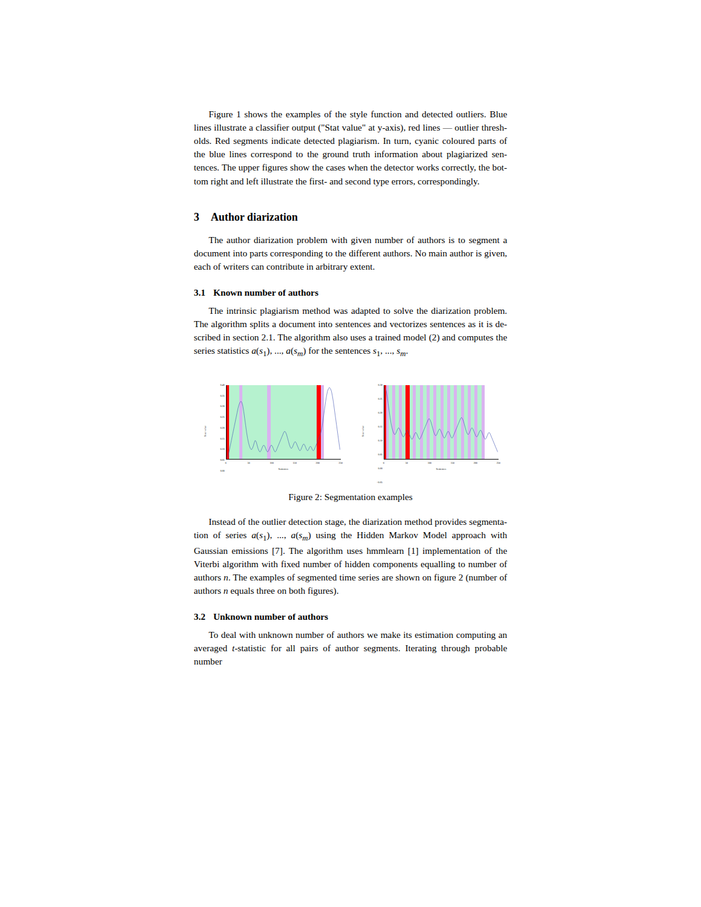Figure 1 shows the examples of the style function and detected outliers. Blue lines illustrate a classifier output ("Stat value" at y-axis), red lines — outlier thresholds. Red segments indicate detected plagiarism. In turn, cyanic coloured parts of the blue lines correspond to the ground truth information about plagiarized sentences. The upper figures show the cases when the detector works correctly, the bottom right and left illustrate the first- and second type errors, correspondingly.
3 Author diarization
The author diarization problem with given number of authors is to segment a document into parts corresponding to the different authors. No main author is given, each of writers can contribute in arbitrary extent.
3.1 Known number of authors
The intrinsic plagiarism method was adapted to solve the diarization problem. The algorithm splits a document into sentences and vectorizes sentences as it is described in section 2.1. The algorithm also uses a trained model (2) and computes the series statistics a(s1), ..., a(sm) for the sentences s1, ..., sm.
Stat value
0.40 0.35 0.30 0.25 0.20 0.15 0.10 0.05 0.00
0 50 100 150 200 250
Sentences
Stat value
0.30 0.25 0.20 0.15 0.10 0.05 0.00 −0.05
0 50 100 150 200 250
Sentences
Figure 2: Segmentation examples
Instead of the outlier detection stage, the diarization method provides segmentation of series a(s1), ..., a(sm) using the Hidden Markov Model approach with Gaussian emissions [7]. The algorithm uses hmmlearn [1] implementation of the Viterbi algorithm with fixed number of hidden components equalling to number of authors n. The examples of segmented time series are shown on figure 2 (number of authors n equals three on both figures).
3.2 Unknown number of authors
To deal with unknown number of authors we make its estimation computing an averaged t-statistic for all pairs of author segments. Iterating through probable number